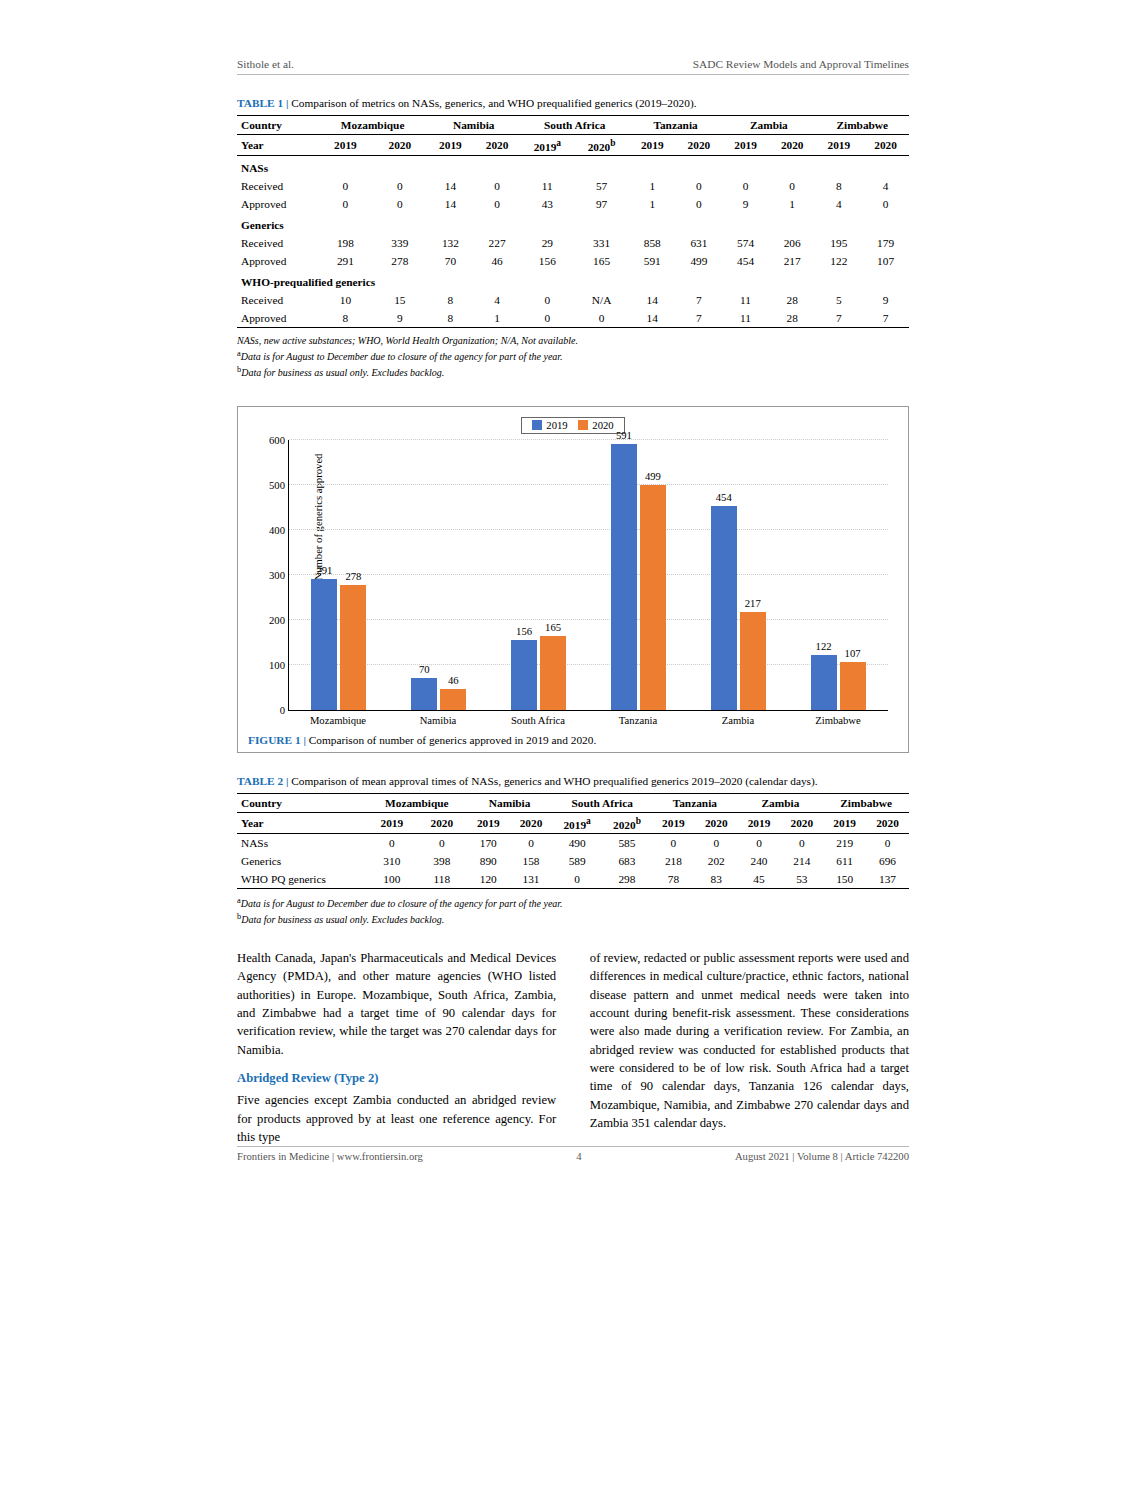Sithole et al.
SADC Review Models and Approval Timelines
TABLE 1 | Comparison of metrics on NASs, generics, and WHO prequalified generics (2019–2020).
| Country | Mozambique | Namibia | South Africa | Tanzania | Zambia | Zimbabwe |
| --- | --- | --- | --- | --- | --- | --- |
| Year | 2019 | 2020 | 2019 | 2020 | 2019 a | 2020 b | 2019 | 2020 | 2019 | 2020 | 2019 | 2020 |
| NASs |
| Received | 0 | 0 | 14 | 0 | 11 | 57 | 1 | 0 | 0 | 0 | 8 | 4 |
| Approved | 0 | 0 | 14 | 0 | 43 | 97 | 1 | 0 | 9 | 1 | 4 | 0 |
| Generics |
| Received | 198 | 339 | 132 | 227 | 29 | 331 | 858 | 631 | 574 | 206 | 195 | 179 |
| Approved | 291 | 278 | 70 | 46 | 156 | 165 | 591 | 499 | 454 | 217 | 122 | 107 |
| WHO-prequalified generics |
| Received | 10 | 15 | 8 | 4 | 0 | N/A | 14 | 7 | 11 | 28 | 5 | 9 |
| Approved | 8 | 9 | 8 | 1 | 0 | 0 | 14 | 7 | 11 | 28 | 7 | 7 |
NASs, new active substances; WHO, World Health Organization; N/A, Not available.
aData is for August to December due to closure of the agency for part of the year.
bData for business as usual only. Excludes backlog.
2019 2020
Number of generics approved
0
100
200
300
400
500
600
291
278
70
46
156
165
591
499
454
217
122
107
Mozambique
Namibia
South Africa
Tanzania
Zambia
Zimbabwe
FIGURE 1 | Comparison of number of generics approved in 2019 and 2020.
TABLE 2 | Comparison of mean approval times of NASs, generics and WHO prequalified generics 2019–2020 (calendar days).
| Country | Mozambique | Namibia | South Africa | Tanzania | Zambia | Zimbabwe |
| --- | --- | --- | --- | --- | --- | --- |
| Year | 2019 | 2020 | 2019 | 2020 | 2019 a | 2020 b | 2019 | 2020 | 2019 | 2020 | 2019 | 2020 |
| NASs | 0 | 0 | 170 | 0 | 490 | 585 | 0 | 0 | 0 | 0 | 219 | 0 |
| Generics | 310 | 398 | 890 | 158 | 589 | 683 | 218 | 202 | 240 | 214 | 611 | 696 |
| WHO PQ generics | 100 | 118 | 120 | 131 | 0 | 298 | 78 | 83 | 45 | 53 | 150 | 137 |
aData is for August to December due to closure of the agency for part of the year.
bData for business as usual only. Excludes backlog.
Health Canada, Japan's Pharmaceuticals and Medical Devices Agency (PMDA), and other mature agencies (WHO listed authorities) in Europe. Mozambique, South Africa, Zambia, and Zimbabwe had a target time of 90 calendar days for verification review, while the target was 270 calendar days for Namibia.
Abridged Review (Type 2)
Five agencies except Zambia conducted an abridged review for products approved by at least one reference agency. For this type
of review, redacted or public assessment reports were used and differences in medical culture/practice, ethnic factors, national disease pattern and unmet medical needs were taken into account during benefit-risk assessment. These considerations were also made during a verification review. For Zambia, an abridged review was conducted for established products that were considered to be of low risk. South Africa had a target time of 90 calendar days, Tanzania 126 calendar days, Mozambique, Namibia, and Zimbabwe 270 calendar days and Zambia 351 calendar days.
Frontiers in Medicine | www.frontiersin.org
4
August 2021 | Volume 8 | Article 742200